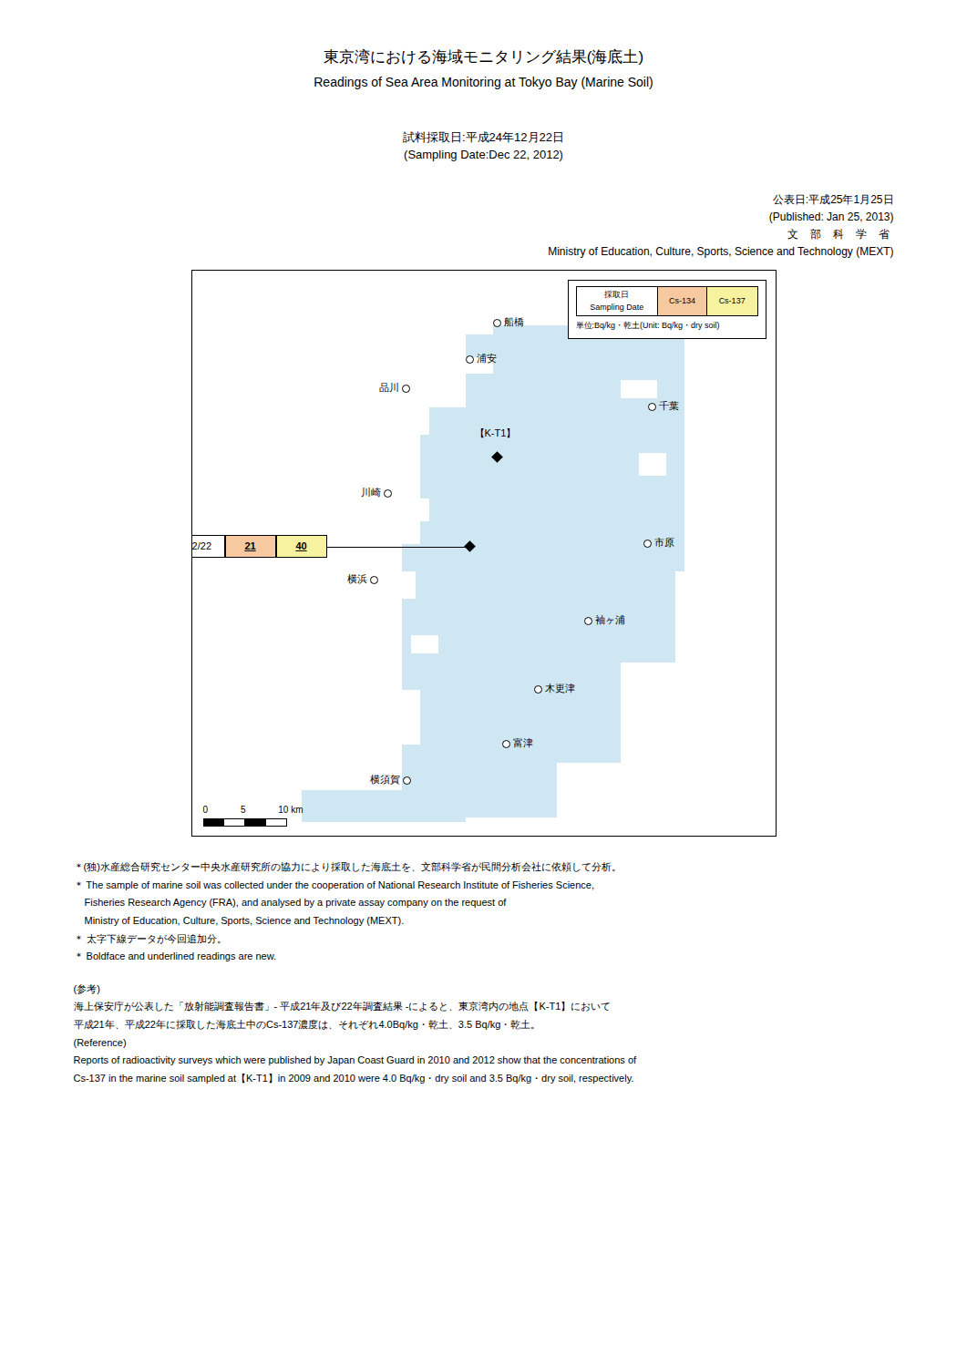東京湾における海域モニタリング結果(海底土)
Readings of Sea Area Monitoring at Tokyo Bay (Marine Soil)
試料採取日:平成24年12月22日
(Sampling Date:Dec 22, 2012)
公表日:平成25年1月25日
(Published: Jan 25, 2013)
文 部 科 学 省
Ministry of Education, Culture, Sports, Science and Technology (MEXT)
| 採取日 Sampling Date | Cs-134 | Cs-137 |
単位:Bq/kg・乾土(Unit: Bq/kg・dry soil)
船橋
浦安
品川
千葉
川崎
市原
横浜
袖ヶ浦
木更津
富津
横須賀
【K-T1】
【K-T2】
2012/12/22
21
40
0510 km
＊(独)水産総合研究センター中央水産研究所の協力により採取した海底土を、文部科学省が民間分析会社に依頼して分析。
＊ The sample of marine soil was collected under the cooperation of National Research Institute of Fisheries Science,
Fisheries Research Agency (FRA), and analysed by a private assay company on the request of
Ministry of Education, Culture, Sports, Science and Technology (MEXT).
＊ 太字下線データが今回追加分。
＊ Boldface and underlined readings are new.
(参考)
海上保安庁が公表した「放射能調査報告書」- 平成21年及び22年調査結果 -によると、東京湾内の地点【K-T1】において
平成21年、平成22年に採取した海底土中のCs-137濃度は、それぞれ4.0Bq/kg・乾土、3.5 Bq/kg・乾土。
(Reference)
Reports of radioactivity surveys which were published by Japan Coast Guard in 2010 and 2012 show that the concentrations of
Cs-137 in the marine soil sampled at【K-T1】in 2009 and 2010 were 4.0 Bq/kg・dry soil and 3.5 Bq/kg・dry soil, respectively.